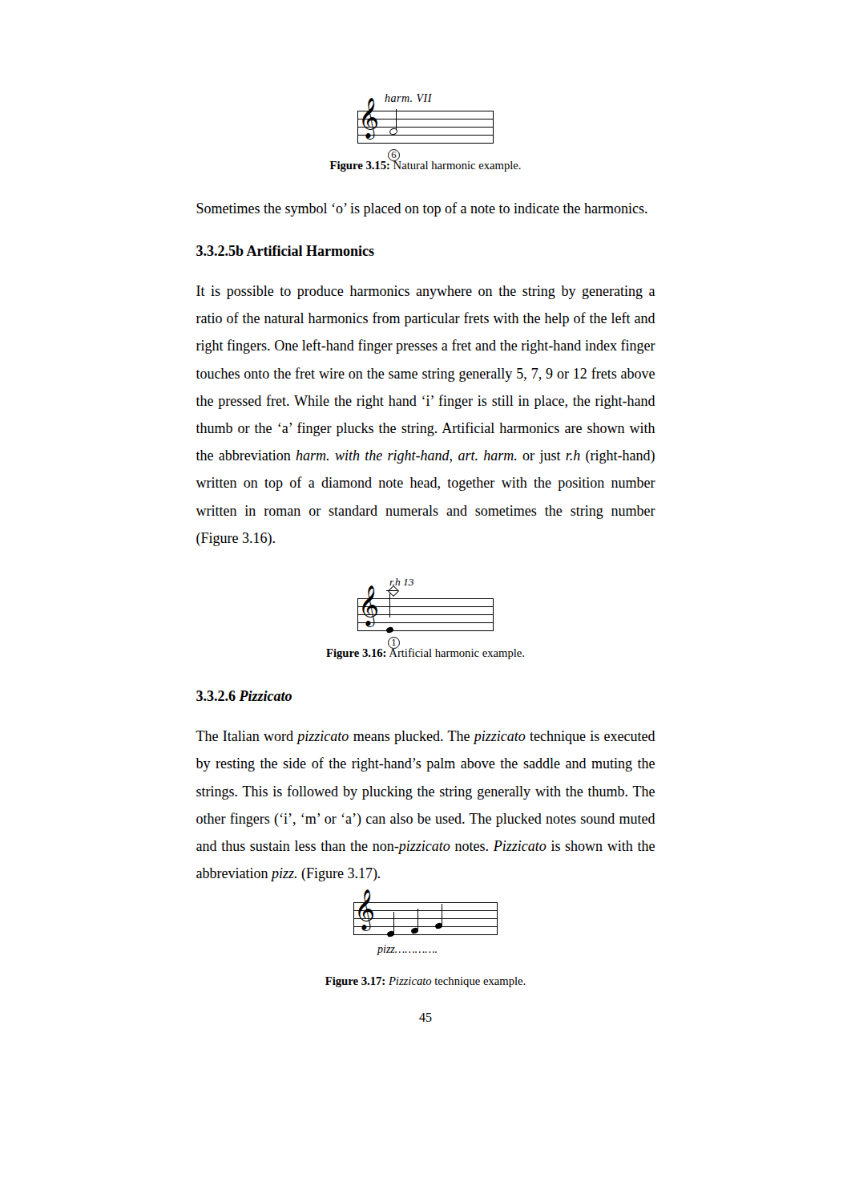harm. VII
𝄞
6
Figure 3.15: Natural harmonic example.
Sometimes the symbol ‘o’ is placed on top of a note to indicate the harmonics.
3.3.2.5b Artificial Harmonics
It is possible to produce harmonics anywhere on the string by generating a ratio of the natural harmonics from particular frets with the help of the left and right fingers. One left-hand finger presses a fret and the right-hand index finger touches onto the fret wire on the same string generally 5, 7, 9 or 12 frets above the pressed fret. While the right hand ‘i’ finger is still in place, the right-hand thumb or the ‘a’ finger plucks the string. Artificial harmonics are shown with the abbreviation harm. with the right-hand, art. harm. or just r.h (right-hand) written on top of a diamond note head, together with the position number written in roman or standard numerals and sometimes the string number (Figure 3.16).
r.h 13
𝄞
1
Figure 3.16: Artificial harmonic example.
3.3.2.6 Pizzicato
The Italian word pizzicato means plucked. The pizzicato technique is executed by resting the side of the right-hand’s palm above the saddle and muting the strings. This is followed by plucking the string generally with the thumb. The other fingers (‘i’, ‘m’ or ‘a’) can also be used. The plucked notes sound muted and thus sustain less than the non-pizzicato notes. Pizzicato is shown with the abbreviation pizz. (Figure 3.17).
𝄞
pizz………….
Figure 3.17: Pizzicato technique example.
45